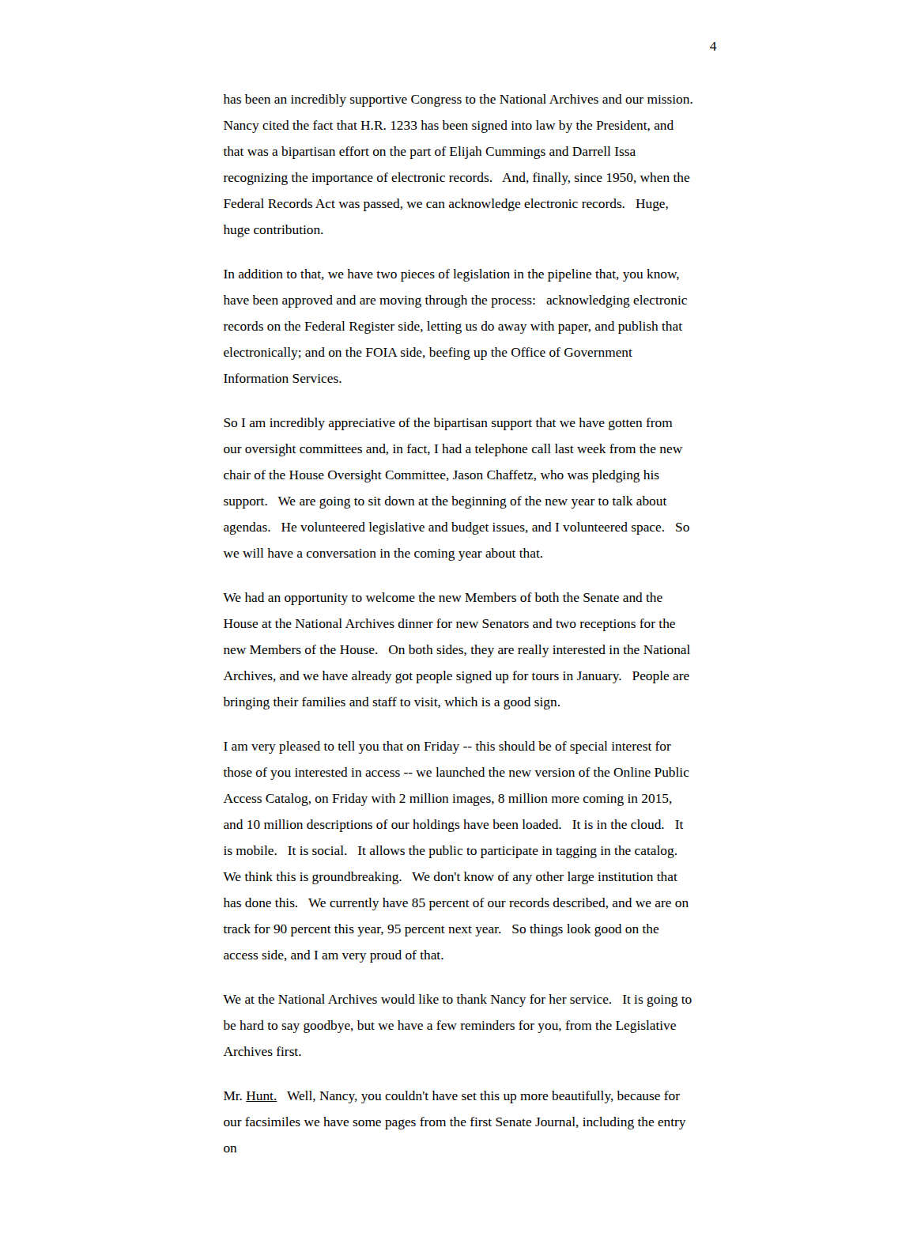4
has been an incredibly supportive Congress to the National Archives and our mission. Nancy cited the fact that H.R. 1233 has been signed into law by the President, and that was a bipartisan effort on the part of Elijah Cummings and Darrell Issa recognizing the importance of electronic records. And, finally, since 1950, when the Federal Records Act was passed, we can acknowledge electronic records. Huge, huge contribution.
In addition to that, we have two pieces of legislation in the pipeline that, you know, have been approved and are moving through the process: acknowledging electronic records on the Federal Register side, letting us do away with paper, and publish that electronically; and on the FOIA side, beefing up the Office of Government Information Services.
So I am incredibly appreciative of the bipartisan support that we have gotten from our oversight committees and, in fact, I had a telephone call last week from the new chair of the House Oversight Committee, Jason Chaffetz, who was pledging his support. We are going to sit down at the beginning of the new year to talk about agendas. He volunteered legislative and budget issues, and I volunteered space. So we will have a conversation in the coming year about that.
We had an opportunity to welcome the new Members of both the Senate and the House at the National Archives dinner for new Senators and two receptions for the new Members of the House. On both sides, they are really interested in the National Archives, and we have already got people signed up for tours in January. People are bringing their families and staff to visit, which is a good sign.
I am very pleased to tell you that on Friday -- this should be of special interest for those of you interested in access -- we launched the new version of the Online Public Access Catalog, on Friday with 2 million images, 8 million more coming in 2015, and 10 million descriptions of our holdings have been loaded. It is in the cloud. It is mobile. It is social. It allows the public to participate in tagging in the catalog. We think this is groundbreaking. We don't know of any other large institution that has done this. We currently have 85 percent of our records described, and we are on track for 90 percent this year, 95 percent next year. So things look good on the access side, and I am very proud of that.
We at the National Archives would like to thank Nancy for her service. It is going to be hard to say goodbye, but we have a few reminders for you, from the Legislative Archives first.
Mr. Hunt. Well, Nancy, you couldn't have set this up more beautifully, because for our facsimiles we have some pages from the first Senate Journal, including the entry on